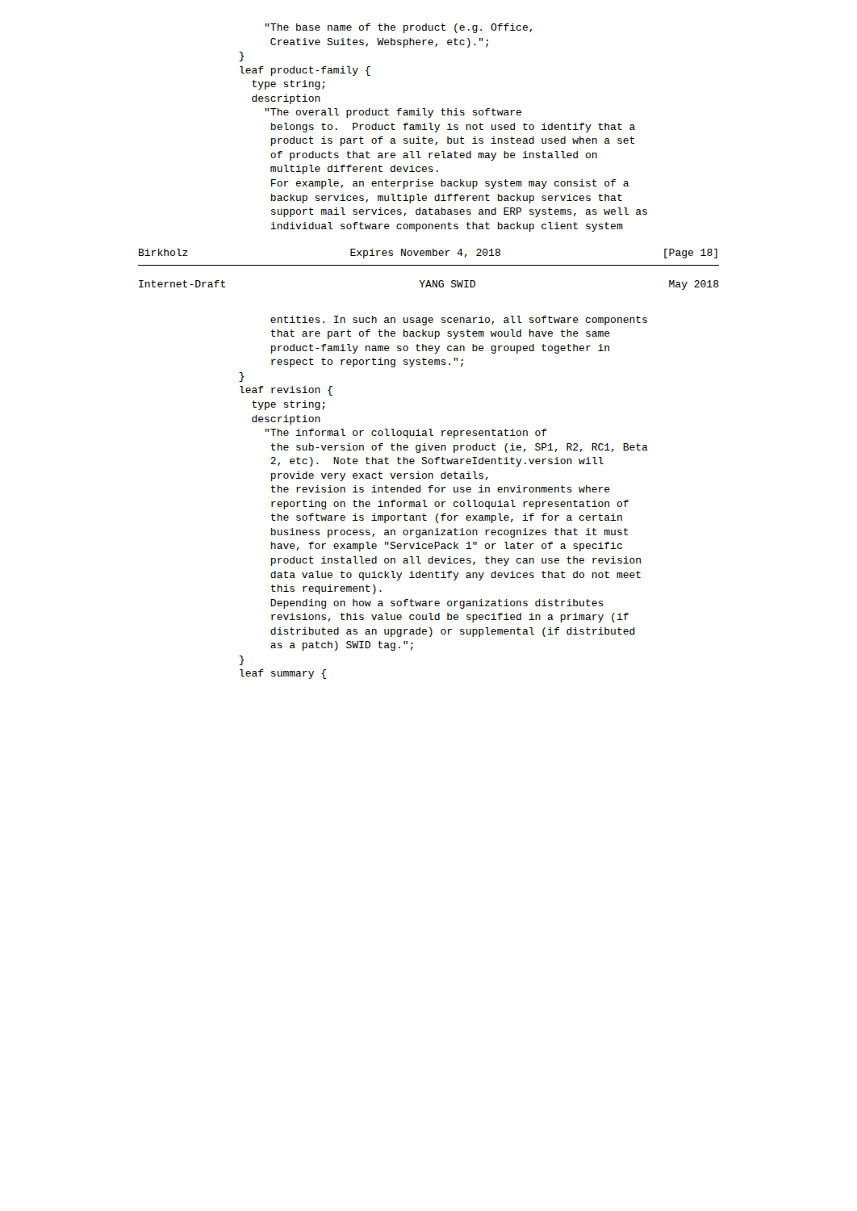"The base name of the product (e.g. Office,
                     Creative Suites, Websphere, etc).";
                }
                leaf product-family {
                  type string;
                  description
                    "The overall product family this software
                     belongs to.  Product family is not used to identify that a
                     product is part of a suite, but is instead used when a set
                     of products that are all related may be installed on
                     multiple different devices.
                     For example, an enterprise backup system may consist of a
                     backup services, multiple different backup services that
                     support mail services, databases and ERP systems, as well as
                     individual software components that backup client system
Birkholz Expires November 4, 2018 [Page 18]
Internet-Draft YANG SWID May 2018
                     entities. In such an usage scenario, all software components
                     that are part of the backup system would have the same
                     product-family name so they can be grouped together in
                     respect to reporting systems.";
                }
                leaf revision {
                  type string;
                  description
                    "The informal or colloquial representation of
                     the sub-version of the given product (ie, SP1, R2, RC1, Beta
                     2, etc).  Note that the SoftwareIdentity.version will
                     provide very exact version details,
                     the revision is intended for use in environments where
                     reporting on the informal or colloquial representation of
                     the software is important (for example, if for a certain
                     business process, an organization recognizes that it must
                     have, for example "ServicePack 1" or later of a specific
                     product installed on all devices, they can use the revision
                     data value to quickly identify any devices that do not meet
                     this requirement).
                     Depending on how a software organizations distributes
                     revisions, this value could be specified in a primary (if
                     distributed as an upgrade) or supplemental (if distributed
                     as a patch) SWID tag.";
                }
                leaf summary {